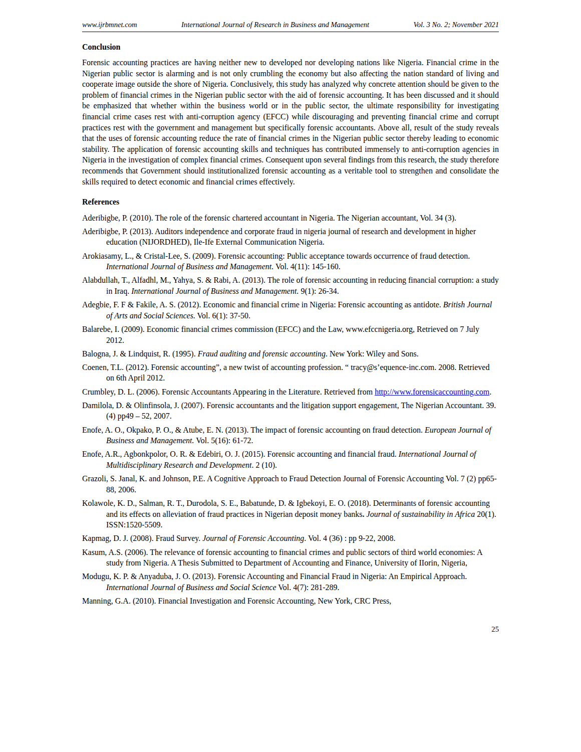www.ijrbmnet.com International Journal of Research in Business and Management Vol. 3 No. 2; November 2021
Conclusion
Forensic accounting practices are having neither new to developed nor developing nations like Nigeria. Financial crime in the Nigerian public sector is alarming and is not only crumbling the economy but also affecting the nation standard of living and cooperate image outside the shore of Nigeria. Conclusively, this study has analyzed why concrete attention should be given to the problem of financial crimes in the Nigerian public sector with the aid of forensic accounting. It has been discussed and it should be emphasized that whether within the business world or in the public sector, the ultimate responsibility for investigating financial crime cases rest with anti-corruption agency (EFCC) while discouraging and preventing financial crime and corrupt practices rest with the government and management but specifically forensic accountants. Above all, result of the study reveals that the uses of forensic accounting reduce the rate of financial crimes in the Nigerian public sector thereby leading to economic stability. The application of forensic accounting skills and techniques has contributed immensely to anti-corruption agencies in Nigeria in the investigation of complex financial crimes. Consequent upon several findings from this research, the study therefore recommends that Government should institutionalized forensic accounting as a veritable tool to strengthen and consolidate the skills required to detect economic and financial crimes effectively.
References
Aderibigbe, P. (2010). The role of the forensic chartered accountant in Nigeria. The Nigerian accountant, Vol. 34 (3).
Aderibigbe, P. (2013). Auditors independence and corporate fraud in nigeria journal of research and development in higher education (NIJORDHED), Ile-Ife External Communication Nigeria.
Arokiasamy, L., & Cristal-Lee, S. (2009). Forensic accounting: Public acceptance towards occurrence of fraud detection. International Journal of Business and Management. Vol. 4(11): 145-160.
Alabdullah, T., Alfadhl, M., Yahya, S. & Rabi, A. (2013). The role of forensic accounting in reducing financial corruption: a study in Iraq. International Journal of Business and Management. 9(1): 26-34.
Adegbie, F. F & Fakile, A. S. (2012). Economic and financial crime in Nigeria: Forensic accounting as antidote. British Journal of Arts and Social Sciences. Vol. 6(1): 37-50.
Balarebe, I. (2009). Economic financial crimes commission (EFCC) and the Law, www.efccnigeria.org, Retrieved on 7 July 2012.
Balogna, J. & Lindquist, R. (1995). Fraud auditing and forensic accounting. New York: Wiley and Sons.
Coenen, T.L. (2012). Forensic accounting”, a new twist of accounting profession. “ tracy@s’equence-inc.com. 2008. Retrieved on 6th April 2012.
Crumbley, D. L. (2006). Forensic Accountants Appearing in the Literature. Retrieved from http://www.forensicaccounting.com.
Damilola, D. & Olinfinsola, J. (2007). Forensic accountants and the litigation support engagement, The Nigerian Accountant. 39. (4) pp49 – 52, 2007.
Enofe, A. O., Okpako, P. O., & Atube, E. N. (2013). The impact of forensic accounting on fraud detection. European Journal of Business and Management. Vol. 5(16): 61-72.
Enofe, A.R., Agbonkpolor, O. R. & Edebiri, O. J. (2015). Forensic accounting and financial fraud. International Journal of Multidisciplinary Research and Development. 2 (10).
Grazoli, S. Janal, K. and Johnson, P.E. A Cognitive Approach to Fraud Detection Journal of Forensic Accounting Vol. 7 (2) pp65-88, 2006.
Kolawole, K. D., Salman, R. T., Durodola, S. E., Babatunde, D. & Igbekoyi, E. O. (2018). Determinants of forensic accounting and its effects on alleviation of fraud practices in Nigerian deposit money banks. Journal of sustainability in Africa 20(1). ISSN:1520-5509.
Kapmag, D. J. (2008). Fraud Survey. Journal of Forensic Accounting. Vol. 4 (36) : pp 9-22, 2008.
Kasum, A.S. (2006). The relevance of forensic accounting to financial crimes and public sectors of third world economies: A study from Nigeria. A Thesis Submitted to Department of Accounting and Finance, University of IIorin, Nigeria,
Modugu, K. P. & Anyaduba, J. O. (2013). Forensic Accounting and Financial Fraud in Nigeria: An Empirical Approach. International Journal of Business and Social Science Vol. 4(7): 281-289.
Manning, G.A. (2010). Financial Investigation and Forensic Accounting, New York, CRC Press,
25